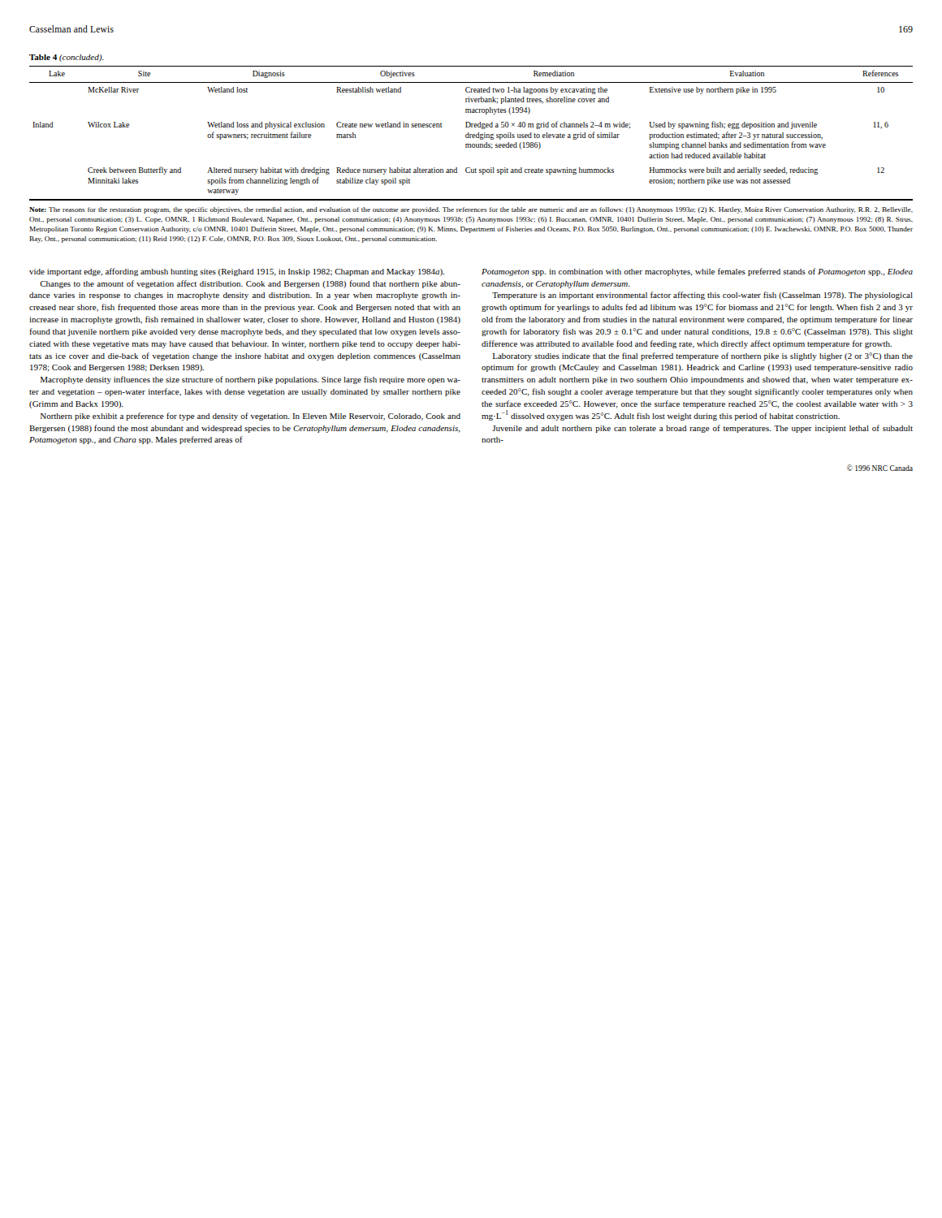Casselman and Lewis
169
Table 4 (concluded).
| Lake | Site | Diagnosis | Objectives | Remediation | Evaluation | References |
| --- | --- | --- | --- | --- | --- | --- |
| | McKellar River | Wetland lost | Reestablish wetland | Created two 1-ha lagoons by excavating the riverbank; planted trees, shoreline cover and macrophytes (1994) | Extensive use by northern pike in 1995 | 10 |
| Inland | Wilcox Lake | Wetland loss and physical exclusion of spawners; recruitment failure | Create new wetland in senescent marsh | Dredged a 50 × 40 m grid of channels 2–4 m wide; dredging spoils used to elevate a grid of similar mounds; seeded (1986) | Used by spawning fish; egg deposition and juvenile production estimated; after 2–3 yr natural succession, slumping channel banks and sedimentation from wave action had reduced available habitat | 11, 6 |
| | Creek between Butterfly and Minnitaki lakes | Altered nursery habitat with dredging spoils from channelizing length of waterway | Reduce nursery habitat alteration and stabilize clay spoil spit | Cut spoil spit and create spawning hummocks | Hummocks were built and aerially seeded, reducing erosion; northern pike use was not assessed | 12 |
Note: The reasons for the restoration program, the specific objectives, the remedial action, and evaluation of the outcome are provided. The references for the table are numeric and are as follows: (1) Anonymous 1993a; (2) K. Hartley, Moira River Conservation Authority, R.R. 2, Belleville, Ont., personal communication; (3) L. Cope, OMNR, 1 Richmond Boulevard, Napanee, Ont., personal communication; (4) Anonymous 1993b; (5) Anonymous 1993c; (6) I. Buccanan, OMNR, 10401 Dufferin Street, Maple, Ont., personal communication; (7) Anonymous 1992; (8) R. Strus, Metropolitan Toronto Region Conservation Authority, c/o OMNR, 10401 Dufferin Street, Maple, Ont., personal communication; (9) K. Minns, Department of Fisheries and Oceans, P.O. Box 5050, Burlington, Ont., personal communication; (10) E. Iwachewski, OMNR, P.O. Box 5000, Thunder Bay, Ont., personal communication; (11) Reid 1990; (12) F. Cole, OMNR, P.O. Box 309, Sioux Lookout, Ont., personal communication.
vide important edge, affording ambush hunting sites (Reighard 1915, in Inskip 1982; Chapman and Mackay 1984a).
Changes to the amount of vegetation affect distribution. Cook and Bergersen (1988) found that northern pike abundance varies in response to changes in macrophyte density and distribution. In a year when macrophyte growth increased near shore, fish frequented those areas more than in the previous year. Cook and Bergersen noted that with an increase in macrophyte growth, fish remained in shallower water, closer to shore. However, Holland and Huston (1984) found that juvenile northern pike avoided very dense macrophyte beds, and they speculated that low oxygen levels associated with these vegetative mats may have caused that behaviour. In winter, northern pike tend to occupy deeper habitats as ice cover and die-back of vegetation change the inshore habitat and oxygen depletion commences (Casselman 1978; Cook and Bergersen 1988; Derksen 1989).
Macrophyte density influences the size structure of northern pike populations. Since large fish require more open water and vegetation – open-water interface, lakes with dense vegetation are usually dominated by smaller northern pike (Grimm and Backx 1990).
Northern pike exhibit a preference for type and density of vegetation. In Eleven Mile Reservoir, Colorado, Cook and Bergersen (1988) found the most abundant and widespread species to be Ceratophyllum demersum, Elodea canadensis, Potamogeton spp., and Chara spp. Males preferred areas of
Potamogeton spp. in combination with other macrophytes, while females preferred stands of Potamogeton spp., Elodea canadensis, or Ceratophyllum demersum.
Temperature is an important environmental factor affecting this cool-water fish (Casselman 1978). The physiological growth optimum for yearlings to adults fed ad libitum was 19°C for biomass and 21°C for length. When fish 2 and 3 yr old from the laboratory and from studies in the natural environment were compared, the optimum temperature for linear growth for laboratory fish was 20.9 ± 0.1°C and under natural conditions, 19.8 ± 0.6°C (Casselman 1978). This slight difference was attributed to available food and feeding rate, which directly affect optimum temperature for growth.
Laboratory studies indicate that the final preferred temperature of northern pike is slightly higher (2 or 3°C) than the optimum for growth (McCauley and Casselman 1981). Headrick and Carline (1993) used temperature-sensitive radio transmitters on adult northern pike in two southern Ohio impoundments and showed that, when water temperature exceeded 20°C, fish sought a cooler average temperature but that they sought significantly cooler temperatures only when the surface exceeded 25°C. However, once the surface temperature reached 25°C, the coolest available water with > 3 mg·L−1 dissolved oxygen was 25°C. Adult fish lost weight during this period of habitat constriction.
Juvenile and adult northern pike can tolerate a broad range of temperatures. The upper incipient lethal of subadult north-
© 1996 NRC Canada